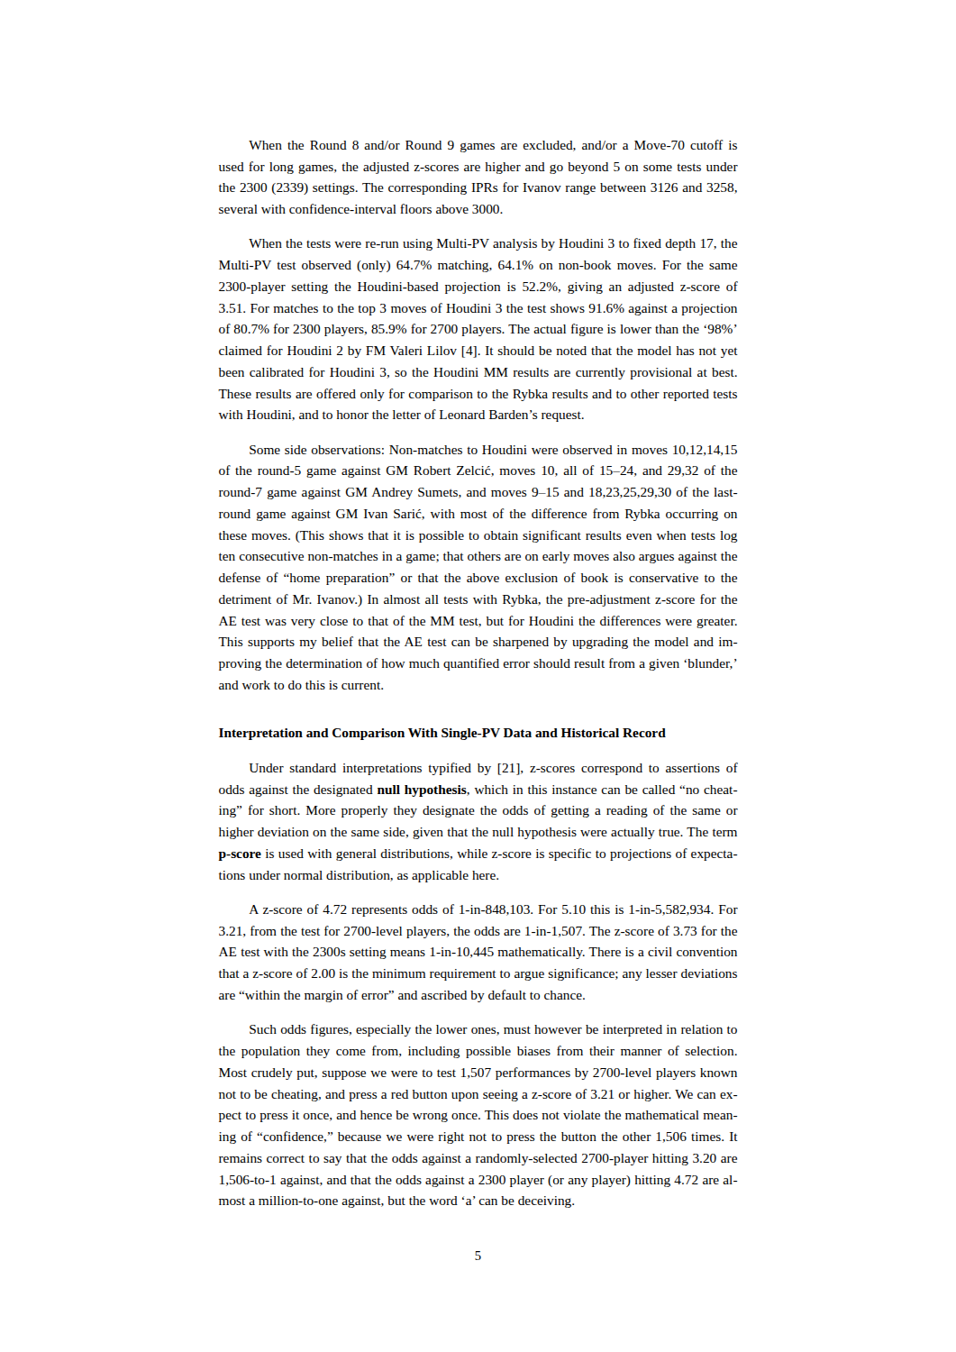When the Round 8 and/or Round 9 games are excluded, and/or a Move-70 cutoff is used for long games, the adjusted z-scores are higher and go beyond 5 on some tests under the 2300 (2339) settings. The corresponding IPRs for Ivanov range between 3126 and 3258, several with confidence-interval floors above 3000.
When the tests were re-run using Multi-PV analysis by Houdini 3 to fixed depth 17, the Multi-PV test observed (only) 64.7% matching, 64.1% on non-book moves. For the same 2300-player setting the Houdini-based projection is 52.2%, giving an adjusted z-score of 3.51. For matches to the top 3 moves of Houdini 3 the test shows 91.6% against a projection of 80.7% for 2300 players, 85.9% for 2700 players. The actual figure is lower than the ‘98%’ claimed for Houdini 2 by FM Valeri Lilov [4]. It should be noted that the model has not yet been calibrated for Houdini 3, so the Houdini MM results are currently provisional at best. These results are offered only for comparison to the Rybka results and to other reported tests with Houdini, and to honor the letter of Leonard Barden’s request.
Some side observations: Non-matches to Houdini were observed in moves 10,12,14,15 of the round-5 game against GM Robert Zelcić, moves 10, all of 15–24, and 29,32 of the round-7 game against GM Andrey Sumets, and moves 9–15 and 18,23,25,29,30 of the last-round game against GM Ivan Sarić, with most of the difference from Rybka occurring on these moves. (This shows that it is possible to obtain significant results even when tests log ten consecutive non-matches in a game; that others are on early moves also argues against the defense of “home preparation” or that the above exclusion of book is conservative to the detriment of Mr. Ivanov.) In almost all tests with Rybka, the pre-adjustment z-score for the AE test was very close to that of the MM test, but for Houdini the differences were greater. This supports my belief that the AE test can be sharpened by upgrading the model and improving the determination of how much quantified error should result from a given ‘blunder,’ and work to do this is current.
Interpretation and Comparison With Single-PV Data and Historical Record
Under standard interpretations typified by [21], z-scores correspond to assertions of odds against the designated null hypothesis, which in this instance can be called “no cheating” for short. More properly they designate the odds of getting a reading of the same or higher deviation on the same side, given that the null hypothesis were actually true. The term p-score is used with general distributions, while z-score is specific to projections of expectations under normal distribution, as applicable here.
A z-score of 4.72 represents odds of 1-in-848,103. For 5.10 this is 1-in-5,582,934. For 3.21, from the test for 2700-level players, the odds are 1-in-1,507. The z-score of 3.73 for the AE test with the 2300s setting means 1-in-10,445 mathematically. There is a civil convention that a z-score of 2.00 is the minimum requirement to argue significance; any lesser deviations are “within the margin of error” and ascribed by default to chance.
Such odds figures, especially the lower ones, must however be interpreted in relation to the population they come from, including possible biases from their manner of selection. Most crudely put, suppose we were to test 1,507 performances by 2700-level players known not to be cheating, and press a red button upon seeing a z-score of 3.21 or higher. We can expect to press it once, and hence be wrong once. This does not violate the mathematical meaning of “confidence,” because we were right not to press the button the other 1,506 times. It remains correct to say that the odds against a randomly-selected 2700-player hitting 3.20 are 1,506-to-1 against, and that the odds against a 2300 player (or any player) hitting 4.72 are almost a million-to-one against, but the word ‘a’ can be deceiving.
5